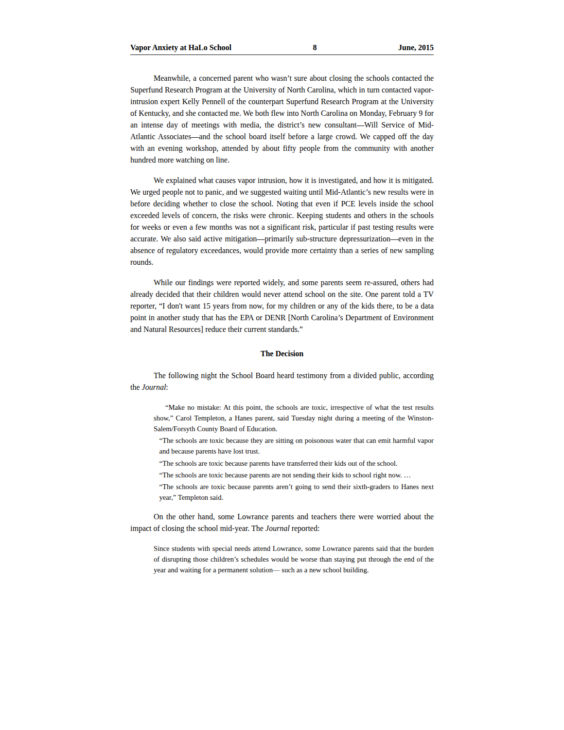Vapor Anxiety at HaLo School 8 June, 2015
Meanwhile, a concerned parent who wasn’t sure about closing the schools contacted the Superfund Research Program at the University of North Carolina, which in turn contacted vapor-intrusion expert Kelly Pennell of the counterpart Superfund Research Program at the University of Kentucky, and she contacted me. We both flew into North Carolina on Monday, February 9 for an intense day of meetings with media, the district’s new consultant—Will Service of Mid-Atlantic Associates—and the school board itself before a large crowd. We capped off the day with an evening workshop, attended by about fifty people from the community with another hundred more watching on line.
We explained what causes vapor intrusion, how it is investigated, and how it is mitigated. We urged people not to panic, and we suggested waiting until Mid-Atlantic’s new results were in before deciding whether to close the school. Noting that even if PCE levels inside the school exceeded levels of concern, the risks were chronic. Keeping students and others in the schools for weeks or even a few months was not a significant risk, particular if past testing results were accurate. We also said active mitigation—primarily sub-structure depressurization—even in the absence of regulatory exceedances, would provide more certainty than a series of new sampling rounds.
While our findings were reported widely, and some parents seem re-assured, others had already decided that their children would never attend school on the site. One parent told a TV reporter, “I don't want 15 years from now, for my children or any of the kids there, to be a data point in another study that has the EPA or DENR [North Carolina’s Department of Environment and Natural Resources] reduce their current standards.”
The Decision
The following night the School Board heard testimony from a divided public, according the Journal:
“Make no mistake: At this point, the schools are toxic, irrespective of what the test results show,” Carol Templeton, a Hanes parent, said Tuesday night during a meeting of the Winston-Salem/Forsyth County Board of Education.
“The schools are toxic because they are sitting on poisonous water that can emit harmful vapor and because parents have lost trust.
“The schools are toxic because parents have transferred their kids out of the school.
“The schools are toxic because parents are not sending their kids to school right now. …
“The schools are toxic because parents aren’t going to send their sixth-graders to Hanes next year,” Templeton said.
On the other hand, some Lowrance parents and teachers there were worried about the impact of closing the school mid-year. The Journal reported:
Since students with special needs attend Lowrance, some Lowrance parents said that the burden of disrupting those children’s schedules would be worse than staying put through the end of the year and waiting for a permanent solution— such as a new school building.